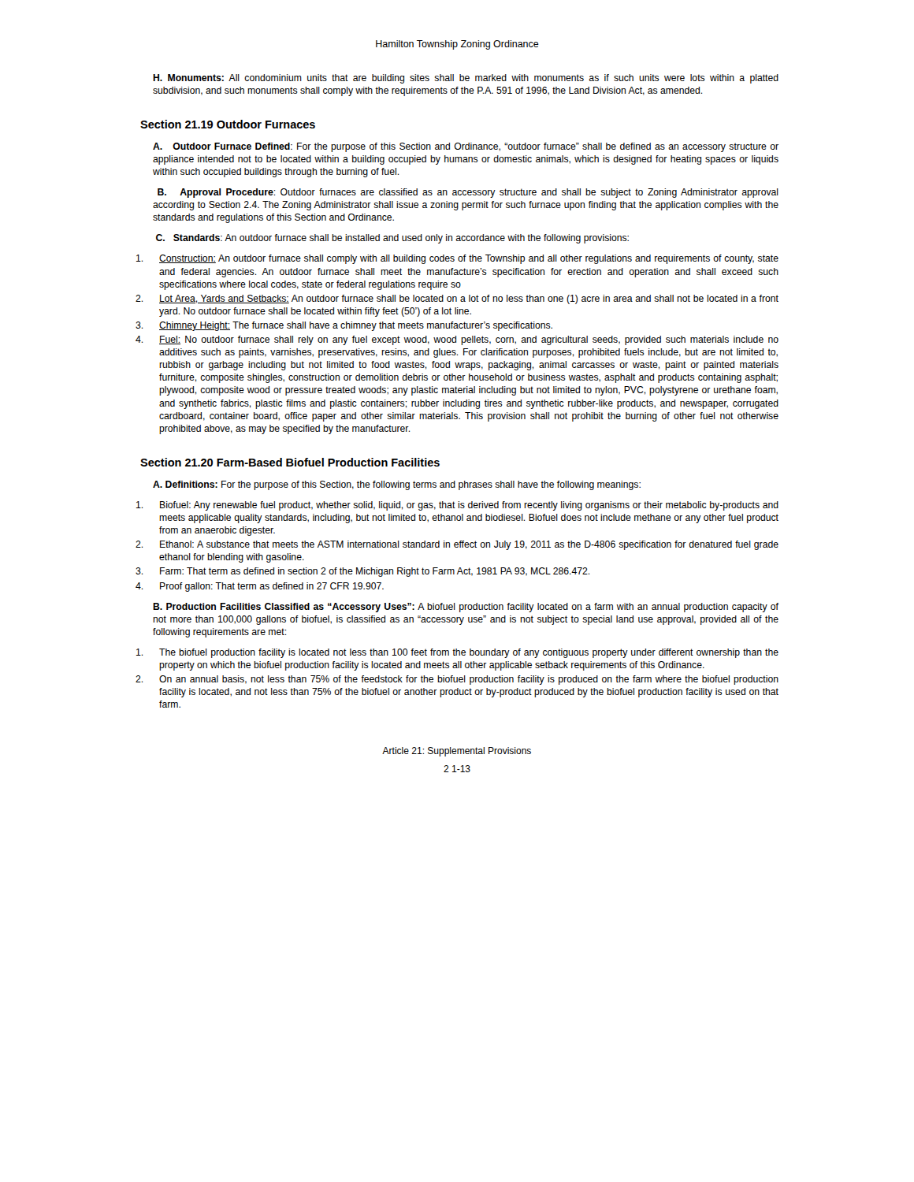Hamilton Township Zoning Ordinance
H. Monuments: All condominium units that are building sites shall be marked with monuments as if such units were lots within a platted subdivision, and such monuments shall comply with the requirements of the P.A. 591 of 1996, the Land Division Act, as amended.
Section 21.19 Outdoor Furnaces
A. Outdoor Furnace Defined: For the purpose of this Section and Ordinance, “outdoor furnace” shall be defined as an accessory structure or appliance intended not to be located within a building occupied by humans or domestic animals, which is designed for heating spaces or liquids within such occupied buildings through the burning of fuel.
B. Approval Procedure: Outdoor furnaces are classified as an accessory structure and shall be subject to Zoning Administrator approval according to Section 2.4. The Zoning Administrator shall issue a zoning permit for such furnace upon finding that the application complies with the standards and regulations of this Section and Ordinance.
C. Standards: An outdoor furnace shall be installed and used only in accordance with the following provisions:
1. Construction: An outdoor furnace shall comply with all building codes of the Township and all other regulations and requirements of county, state and federal agencies. An outdoor furnace shall meet the manufacture’s specification for erection and operation and shall exceed such specifications where local codes, state or federal regulations require so
2. Lot Area, Yards and Setbacks: An outdoor furnace shall be located on a lot of no less than one (1) acre in area and shall not be located in a front yard. No outdoor furnace shall be located within fifty feet (50’) of a lot line.
3. Chimney Height: The furnace shall have a chimney that meets manufacturer’s specifications.
4. Fuel: No outdoor furnace shall rely on any fuel except wood, wood pellets, corn, and agricultural seeds, provided such materials include no additives such as paints, varnishes, preservatives, resins, and glues. For clarification purposes, prohibited fuels include, but are not limited to, rubbish or garbage including but not limited to food wastes, food wraps, packaging, animal carcasses or waste, paint or painted materials furniture, composite shingles, construction or demolition debris or other household or business wastes, asphalt and products containing asphalt; plywood, composite wood or pressure treated woods; any plastic material including but not limited to nylon, PVC, polystyrene or urethane foam, and synthetic fabrics, plastic films and plastic containers; rubber including tires and synthetic rubber-like products, and newspaper, corrugated cardboard, container board, office paper and other similar materials. This provision shall not prohibit the burning of other fuel not otherwise prohibited above, as may be specified by the manufacturer.
Section 21.20 Farm-Based Biofuel Production Facilities
A. Definitions: For the purpose of this Section, the following terms and phrases shall have the following meanings:
1. Biofuel: Any renewable fuel product, whether solid, liquid, or gas, that is derived from recently living organisms or their metabolic by-products and meets applicable quality standards, including, but not limited to, ethanol and biodiesel. Biofuel does not include methane or any other fuel product from an anaerobic digester.
2. Ethanol: A substance that meets the ASTM international standard in effect on July 19, 2011 as the D-4806 specification for denatured fuel grade ethanol for blending with gasoline.
3. Farm: That term as defined in section 2 of the Michigan Right to Farm Act, 1981 PA 93, MCL 286.472.
4. Proof gallon: That term as defined in 27 CFR 19.907.
B. Production Facilities Classified as “Accessory Uses”: A biofuel production facility located on a farm with an annual production capacity of not more than 100,000 gallons of biofuel, is classified as an “accessory use” and is not subject to special land use approval, provided all of the following requirements are met:
1. The biofuel production facility is located not less than 100 feet from the boundary of any contiguous property under different ownership than the property on which the biofuel production facility is located and meets all other applicable setback requirements of this Ordinance.
2. On an annual basis, not less than 75% of the feedstock for the biofuel production facility is produced on the farm where the biofuel production facility is located, and not less than 75% of the biofuel or another product or by-product produced by the biofuel production facility is used on that farm.
Article 21: Supplemental Provisions
2 1-13